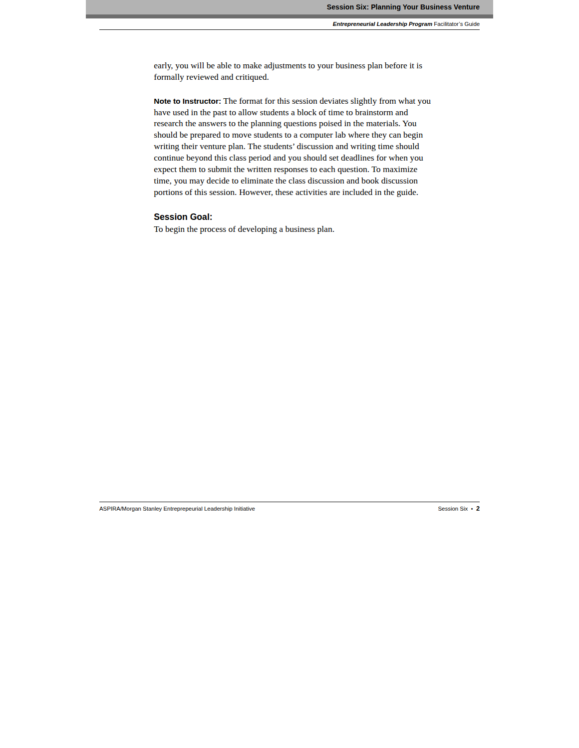Session Six: Planning Your Business Venture
Entrepreneurial Leadership Program Facilitator’s Guide
early, you will be able to make adjustments to your business plan before it is formally reviewed and critiqued.
Note to Instructor: The format for this session deviates slightly from what you have used in the past to allow students a block of time to brainstorm and research the answers to the planning questions poised in the materials. You should be prepared to move students to a computer lab where they can begin writing their venture plan. The students’ discussion and writing time should continue beyond this class period and you should set deadlines for when you expect them to submit the written responses to each question. To maximize time, you may decide to eliminate the class discussion and book discussion portions of this session. However, these activities are included in the guide.
Session Goal:
To begin the process of developing a business plan.
ASPIRA/Morgan Stanley Entreprepeurial Leadership Initiative
Session Six • 2